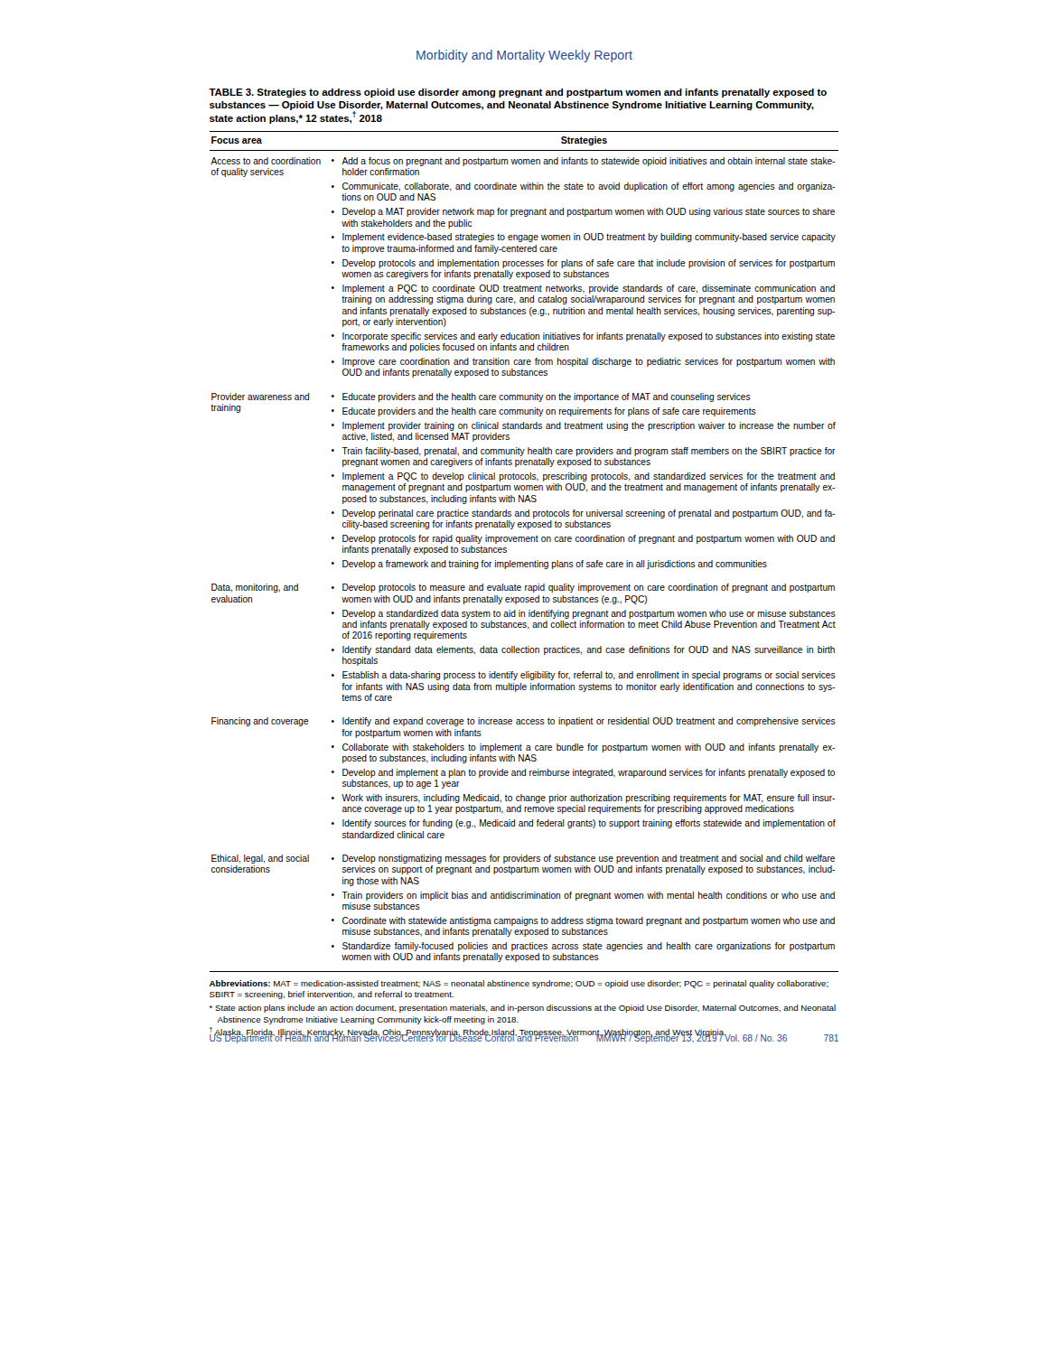Morbidity and Mortality Weekly Report
TABLE 3. Strategies to address opioid use disorder among pregnant and postpartum women and infants prenatally exposed to substances — Opioid Use Disorder, Maternal Outcomes, and Neonatal Abstinence Syndrome Initiative Learning Community, state action plans,* 12 states,† 2018
| Focus area | Strategies |
| --- | --- |
| Access to and coordination of quality services | Add a focus on pregnant and postpartum women and infants to statewide opioid initiatives and obtain internal state stakeholder confirmation Communicate, collaborate, and coordinate within the state to avoid duplication of effort among agencies and organizations on OUD and NAS Develop a MAT provider network map for pregnant and postpartum women with OUD using various state sources to share with stakeholders and the public Implement evidence-based strategies to engage women in OUD treatment by building community-based service capacity to improve trauma-informed and family-centered care Develop protocols and implementation processes for plans of safe care that include provision of services for postpartum women as caregivers for infants prenatally exposed to substances Implement a PQC to coordinate OUD treatment networks, provide standards of care, disseminate communication and training on addressing stigma during care, and catalog social/wraparound services for pregnant and postpartum women and infants prenatally exposed to substances (e.g., nutrition and mental health services, housing services, parenting support, or early intervention) Incorporate specific services and early education initiatives for infants prenatally exposed to substances into existing state frameworks and policies focused on infants and children Improve care coordination and transition care from hospital discharge to pediatric services for postpartum women with OUD and infants prenatally exposed to substances |
| Provider awareness and training | Educate providers and the health care community on the importance of MAT and counseling services Educate providers and the health care community on requirements for plans of safe care requirements Implement provider training on clinical standards and treatment using the prescription waiver to increase the number of active, listed, and licensed MAT providers Train facility-based, prenatal, and community health care providers and program staff members on the SBIRT practice for pregnant women and caregivers of infants prenatally exposed to substances Implement a PQC to develop clinical protocols, prescribing protocols, and standardized services for the treatment and management of pregnant and postpartum women with OUD, and the treatment and management of infants prenatally exposed to substances, including infants with NAS Develop perinatal care practice standards and protocols for universal screening of prenatal and postpartum OUD, and facility-based screening for infants prenatally exposed to substances Develop protocols for rapid quality improvement on care coordination of pregnant and postpartum women with OUD and infants prenatally exposed to substances Develop a framework and training for implementing plans of safe care in all jurisdictions and communities |
| Data, monitoring, and evaluation | Develop protocols to measure and evaluate rapid quality improvement on care coordination of pregnant and postpartum women with OUD and infants prenatally exposed to substances (e.g., PQC) Develop a standardized data system to aid in identifying pregnant and postpartum women who use or misuse substances and infants prenatally exposed to substances, and collect information to meet Child Abuse Prevention and Treatment Act of 2016 reporting requirements Identify standard data elements, data collection practices, and case definitions for OUD and NAS surveillance in birth hospitals Establish a data-sharing process to identify eligibility for, referral to, and enrollment in special programs or social services for infants with NAS using data from multiple information systems to monitor early identification and connections to systems of care |
| Financing and coverage | Identify and expand coverage to increase access to inpatient or residential OUD treatment and comprehensive services for postpartum women with infants Collaborate with stakeholders to implement a care bundle for postpartum women with OUD and infants prenatally exposed to substances, including infants with NAS Develop and implement a plan to provide and reimburse integrated, wraparound services for infants prenatally exposed to substances, up to age 1 year Work with insurers, including Medicaid, to change prior authorization prescribing requirements for MAT, ensure full insurance coverage up to 1 year postpartum, and remove special requirements for prescribing approved medications Identify sources for funding (e.g., Medicaid and federal grants) to support training efforts statewide and implementation of standardized clinical care |
| Ethical, legal, and social considerations | Develop nonstigmatizing messages for providers of substance use prevention and treatment and social and child welfare services on support of pregnant and postpartum women with OUD and infants prenatally exposed to substances, including those with NAS Train providers on implicit bias and antidiscrimination of pregnant women with mental health conditions or who use and misuse substances Coordinate with statewide antistigma campaigns to address stigma toward pregnant and postpartum women who use and misuse substances, and infants prenatally exposed to substances Standardize family-focused policies and practices across state agencies and health care organizations for postpartum women with OUD and infants prenatally exposed to substances |
Abbreviations: MAT = medication-assisted treatment; NAS = neonatal abstinence syndrome; OUD = opioid use disorder; PQC = perinatal quality collaborative; SBIRT = screening, brief intervention, and referral to treatment.
* State action plans include an action document, presentation materials, and in-person discussions at the Opioid Use Disorder, Maternal Outcomes, and Neonatal Abstinence Syndrome Initiative Learning Community kick-off meeting in 2018.
† Alaska, Florida, Illinois, Kentucky, Nevada, Ohio, Pennsylvania, Rhode Island, Tennessee, Vermont, Washington, and West Virginia.
US Department of Health and Human Services/Centers for Disease Control and Prevention
MMWR / September 13, 2019 / Vol. 68 / No. 36
781